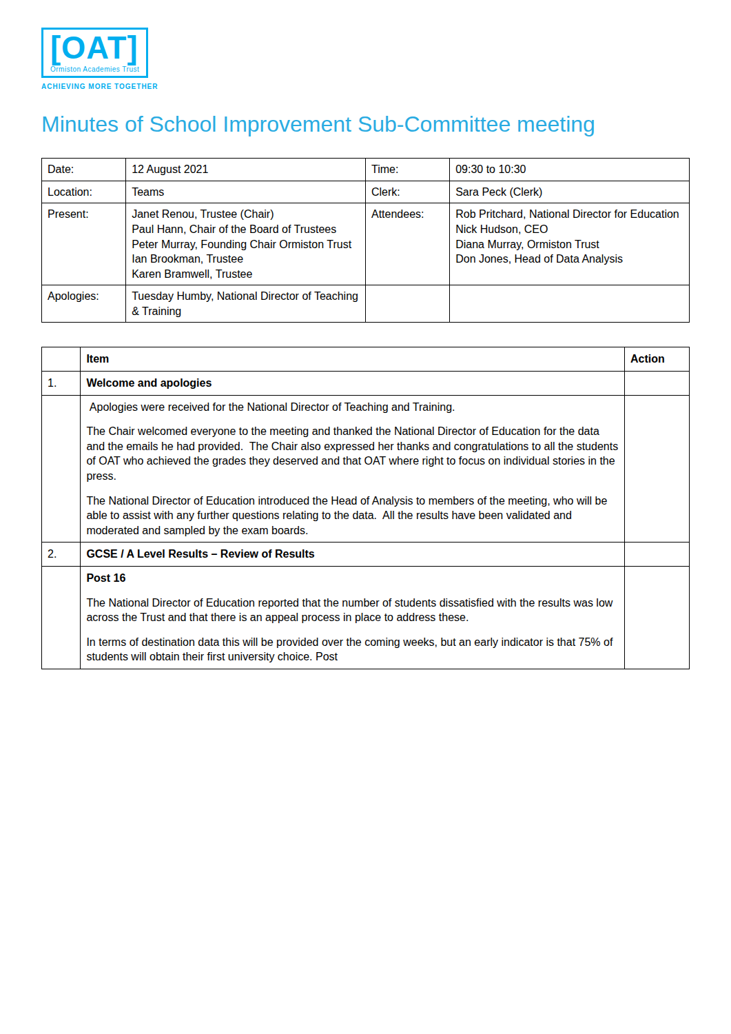[OAT]
Ormiston Academies Trust
ACHIEVING MORE TOGETHER
Minutes of School Improvement Sub-Committee meeting
| Date: | 12 August 2021 | Time: | 09:30 to 10:30 |
| Location: | Teams | Clerk: | Sara Peck (Clerk) |
| Present: | Janet Renou, Trustee (Chair) Paul Hann, Chair of the Board of Trustees Peter Murray, Founding Chair Ormiston Trust Ian Brookman, Trustee Karen Bramwell, Trustee | Attendees: | Rob Pritchard, National Director for Education Nick Hudson, CEO Diana Murray, Ormiston Trust Don Jones, Head of Data Analysis |
| Apologies: | Tuesday Humby, National Director of Teaching & Training | | |
| | Item | Action |
| --- | --- | --- |
| 1. | Welcome and apologies | |
| | Apologies were received for the National Director of Teaching and Training. The Chair welcomed everyone to the meeting and thanked the National Director of Education for the data and the emails he had provided. The Chair also expressed her thanks and congratulations to all the students of OAT who achieved the grades they deserved and that OAT where right to focus on individual stories in the press. The National Director of Education introduced the Head of Analysis to members of the meeting, who will be able to assist with any further questions relating to the data. All the results have been validated and moderated and sampled by the exam boards. | |
| 2. | GCSE / A Level Results – Review of Results | |
| | Post 16 The National Director of Education reported that the number of students dissatisfied with the results was low across the Trust and that there is an appeal process in place to address these. In terms of destination data this will be provided over the coming weeks, but an early indicator is that 75% of students will obtain their first university choice. Post | |